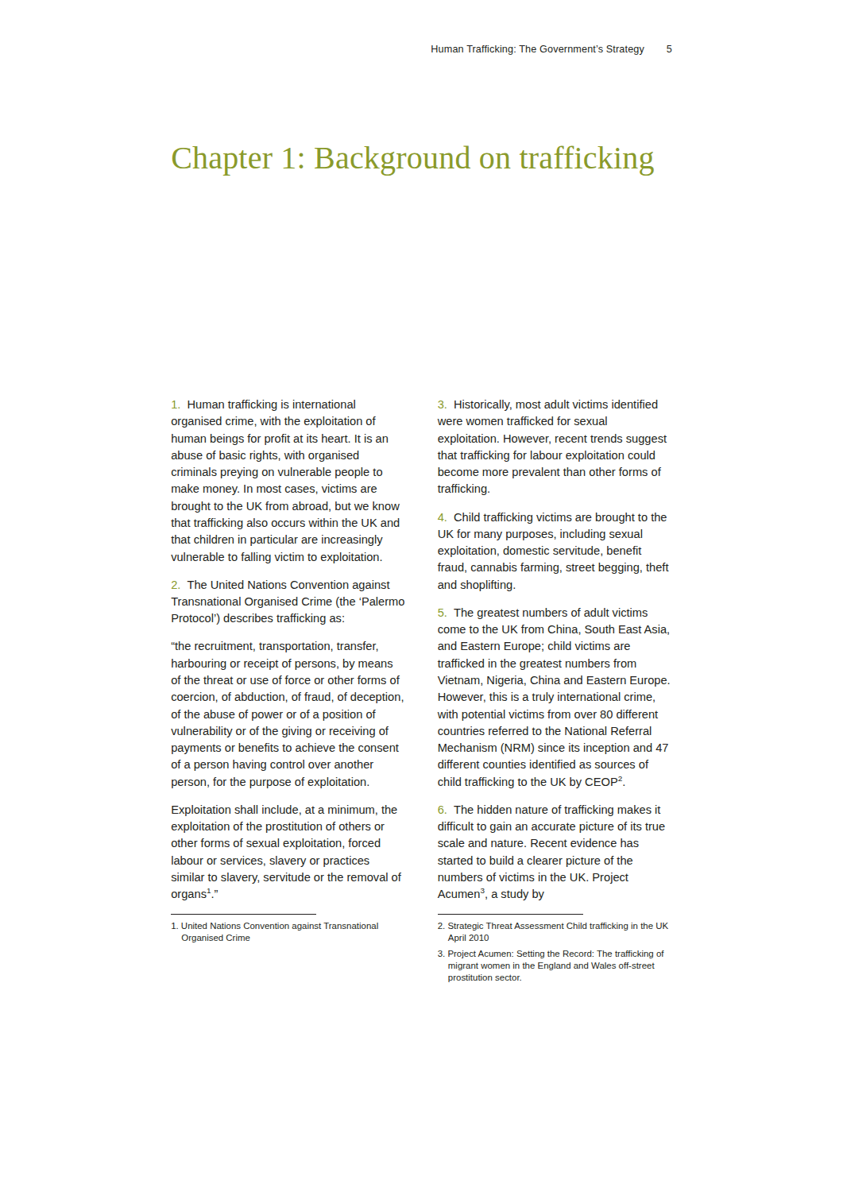Human Trafficking: The Government’s Strategy 5
Chapter 1: Background on trafficking
1. Human trafficking is international organised crime, with the exploitation of human beings for profit at its heart. It is an abuse of basic rights, with organised criminals preying on vulnerable people to make money. In most cases, victims are brought to the UK from abroad, but we know that trafficking also occurs within the UK and that children in particular are increasingly vulnerable to falling victim to exploitation.
2. The United Nations Convention against Transnational Organised Crime (the ‘Palermo Protocol’) describes trafficking as:
“the recruitment, transportation, transfer, harbouring or receipt of persons, by means of the threat or use of force or other forms of coercion, of abduction, of fraud, of deception, of the abuse of power or of a position of vulnerability or of the giving or receiving of payments or benefits to achieve the consent of a person having control over another person, for the purpose of exploitation.
Exploitation shall include, at a minimum, the exploitation of the prostitution of others or other forms of sexual exploitation, forced labour or services, slavery or practices similar to slavery, servitude or the removal of organs1.”
1. United Nations Convention against Transnational Organised Crime
3. Historically, most adult victims identified were women trafficked for sexual exploitation. However, recent trends suggest that trafficking for labour exploitation could become more prevalent than other forms of trafficking.
4. Child trafficking victims are brought to the UK for many purposes, including sexual exploitation, domestic servitude, benefit fraud, cannabis farming, street begging, theft and shoplifting.
5. The greatest numbers of adult victims come to the UK from China, South East Asia, and Eastern Europe; child victims are trafficked in the greatest numbers from Vietnam, Nigeria, China and Eastern Europe. However, this is a truly international crime, with potential victims from over 80 different countries referred to the National Referral Mechanism (NRM) since its inception and 47 different counties identified as sources of child trafficking to the UK by CEOP2.
6. The hidden nature of trafficking makes it difficult to gain an accurate picture of its true scale and nature. Recent evidence has started to build a clearer picture of the numbers of victims in the UK. Project Acumen3, a study by
2. Strategic Threat Assessment Child trafficking in the UK April 2010
3. Project Acumen: Setting the Record: The trafficking of migrant women in the England and Wales off-street prostitution sector.